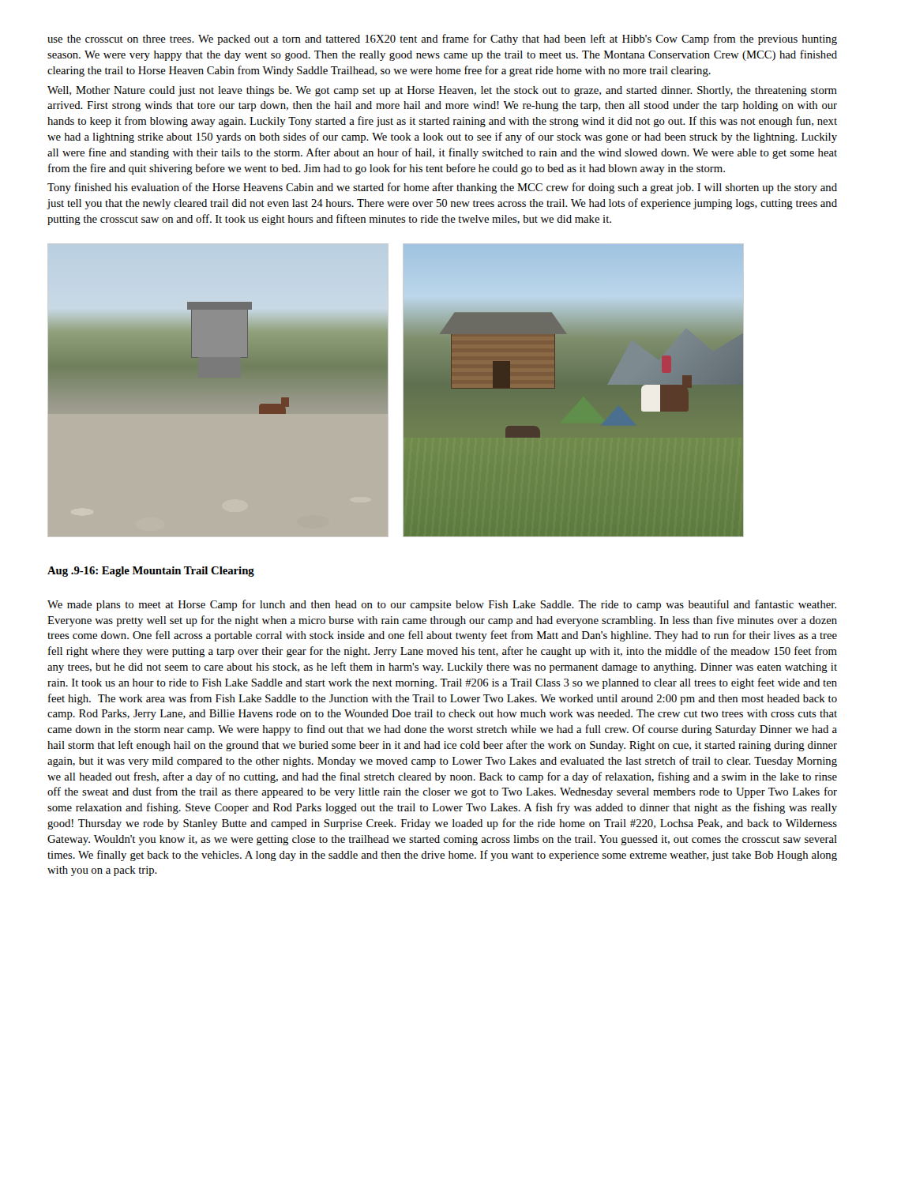use the crosscut on three trees. We packed out a torn and tattered 16X20 tent and frame for Cathy that had been left at Hibb's Cow Camp from the previous hunting season. We were very happy that the day went so good. Then the really good news came up the trail to meet us. The Montana Conservation Crew (MCC) had finished clearing the trail to Horse Heaven Cabin from Windy Saddle Trailhead, so we were home free for a great ride home with no more trail clearing.
Well, Mother Nature could just not leave things be. We got camp set up at Horse Heaven, let the stock out to graze, and started dinner. Shortly, the threatening storm arrived. First strong winds that tore our tarp down, then the hail and more hail and more wind! We re-hung the tarp, then all stood under the tarp holding on with our hands to keep it from blowing away again. Luckily Tony started a fire just as it started raining and with the strong wind it did not go out. If this was not enough fun, next we had a lightning strike about 150 yards on both sides of our camp. We took a look out to see if any of our stock was gone or had been struck by the lightning. Luckily all were fine and standing with their tails to the storm. After about an hour of hail, it finally switched to rain and the wind slowed down. We were able to get some heat from the fire and quit shivering before we went to bed. Jim had to go look for his tent before he could go to bed as it had blown away in the storm.
Tony finished his evaluation of the Horse Heavens Cabin and we started for home after thanking the MCC crew for doing such a great job. I will shorten up the story and just tell you that the newly cleared trail did not even last 24 hours. There were over 50 new trees across the trail. We had lots of experience jumping logs, cutting trees and putting the crosscut saw on and off. It took us eight hours and fifteen minutes to ride the twelve miles, but we did make it.
Aug .9-16: Eagle Mountain Trail Clearing
We made plans to meet at Horse Camp for lunch and then head on to our campsite below Fish Lake Saddle. The ride to camp was beautiful and fantastic weather. Everyone was pretty well set up for the night when a micro burse with rain came through our camp and had everyone scrambling. In less than five minutes over a dozen trees come down. One fell across a portable corral with stock inside and one fell about twenty feet from Matt and Dan's highline. They had to run for their lives as a tree fell right where they were putting a tarp over their gear for the night. Jerry Lane moved his tent, after he caught up with it, into the middle of the meadow 150 feet from any trees, but he did not seem to care about his stock, as he left them in harm's way. Luckily there was no permanent damage to anything. Dinner was eaten watching it rain. It took us an hour to ride to Fish Lake Saddle and start work the next morning. Trail #206 is a Trail Class 3 so we planned to clear all trees to eight feet wide and ten feet high. The work area was from Fish Lake Saddle to the Junction with the Trail to Lower Two Lakes. We worked until around 2:00 pm and then most headed back to camp. Rod Parks, Jerry Lane, and Billie Havens rode on to the Wounded Doe trail to check out how much work was needed. The crew cut two trees with cross cuts that came down in the storm near camp. We were happy to find out that we had done the worst stretch while we had a full crew. Of course during Saturday Dinner we had a hail storm that left enough hail on the ground that we buried some beer in it and had ice cold beer after the work on Sunday. Right on cue, it started raining during dinner again, but it was very mild compared to the other nights. Monday we moved camp to Lower Two Lakes and evaluated the last stretch of trail to clear. Tuesday Morning we all headed out fresh, after a day of no cutting, and had the final stretch cleared by noon. Back to camp for a day of relaxation, fishing and a swim in the lake to rinse off the sweat and dust from the trail as there appeared to be very little rain the closer we got to Two Lakes. Wednesday several members rode to Upper Two Lakes for some relaxation and fishing. Steve Cooper and Rod Parks logged out the trail to Lower Two Lakes. A fish fry was added to dinner that night as the fishing was really good! Thursday we rode by Stanley Butte and camped in Surprise Creek. Friday we loaded up for the ride home on Trail #220, Lochsa Peak, and back to Wilderness Gateway. Wouldn't you know it, as we were getting close to the trailhead we started coming across limbs on the trail. You guessed it, out comes the crosscut saw several times. We finally get back to the vehicles. A long day in the saddle and then the drive home. If you want to experience some extreme weather, just take Bob Hough along with you on a pack trip.